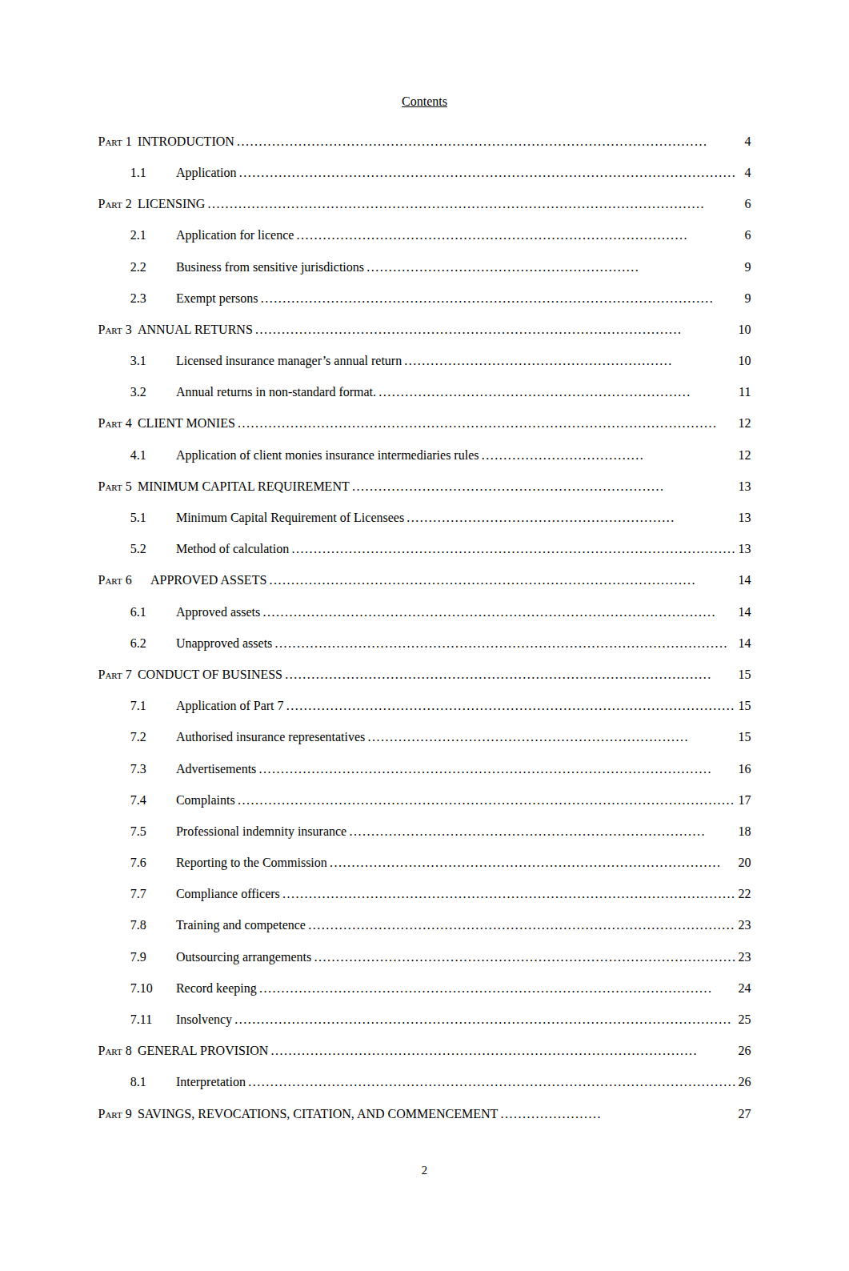Contents
Part 1 INTRODUCTION ........................................................................................................... 4
1.1 Application ................................................................................................................. 4
Part 2 LICENSING ................................................................................................................. 6
2.1 Application for licence ......................................................................................... 6
2.2 Business from sensitive jurisdictions .............................................................. 9
2.3 Exempt persons ....................................................................................................... 9
Part 3 ANNUAL RETURNS ................................................................................................. 10
3.1 Licensed insurance manager’s annual return ............................................................. 10
3.2 Annual returns in non-standard format. ....................................................................... 11
Part 4 CLIENT MONIES ............................................................................................................. 12
4.1 Application of client monies insurance intermediaries rules ..................................... 12
Part 5 MINIMUM CAPITAL REQUIREMENT ....................................................................... 13
5.1 Minimum Capital Requirement of Licensees ............................................................. 13
5.2 Method of calculation ....................................................................................................... 13
Part 6 APPROVED ASSETS ................................................................................................. 14
6.1 Approved assets ....................................................................................................... 14
6.2 Unapproved assets ....................................................................................................... 14
Part 7 CONDUCT OF BUSINESS ................................................................................................. 15
7.1 Application of Part 7 ....................................................................................................... 15
7.2 Authorised insurance representatives ......................................................................... 15
7.3 Advertisements ....................................................................................................... 16
7.4 Complaints ................................................................................................................. 17
7.5 Professional indemnity insurance ................................................................................. 18
7.6 Reporting to the Commission ......................................................................................... 20
7.7 Compliance officers ....................................................................................................... 22
7.8 Training and competence ................................................................................................. 23
7.9 Outsourcing arrangements ................................................................................................. 23
7.10 Record keeping ....................................................................................................... 24
7.11 Insolvency ................................................................................................................. 25
Part 8 GENERAL PROVISION ................................................................................................. 26
8.1 Interpretation ................................................................................................................. 26
Part 9 SAVINGS, REVOCATIONS, CITATION, AND COMMENCEMENT ....................... 27
2